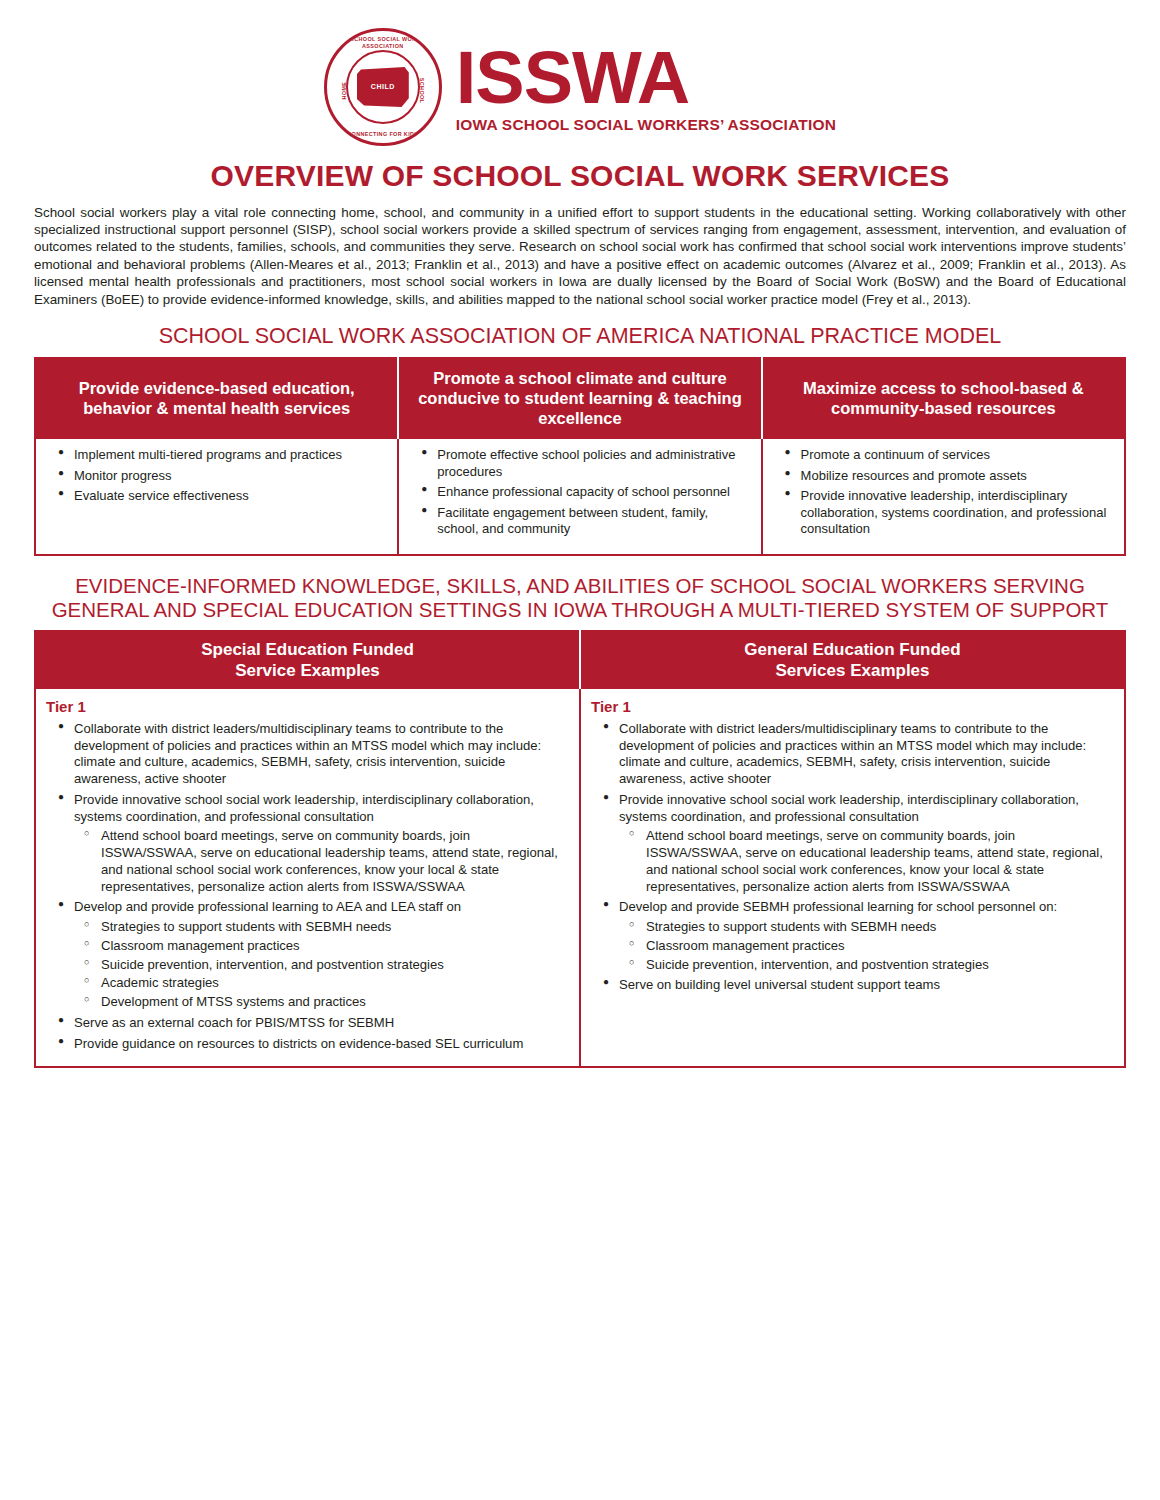Iowa School Social Workers Association Connecting for Kids Home School
CHILD
ISSWA IOWA SCHOOL SOCIAL WORKERS’ ASSOCIATION
OVERVIEW OF SCHOOL SOCIAL WORK SERVICES
School social workers play a vital role connecting home, school, and community in a unified effort to support students in the educational setting. Working collaboratively with other specialized instructional support personnel (SISP), school social workers provide a skilled spectrum of services ranging from engagement, assessment, intervention, and evaluation of outcomes related to the students, families, schools, and communities they serve. Research on school social work has confirmed that school social work interventions improve students’ emotional and behavioral problems (Allen-Meares et al., 2013; Franklin et al., 2013) and have a positive effect on academic outcomes (Alvarez et al., 2009; Franklin et al., 2013). As licensed mental health professionals and practitioners, most school social workers in Iowa are dually licensed by the Board of Social Work (BoSW) and the Board of Educational Examiners (BoEE) to provide evidence-informed knowledge, skills, and abilities mapped to the national school social worker practice model (Frey et al., 2013).
SCHOOL SOCIAL WORK ASSOCIATION OF AMERICA NATIONAL PRACTICE MODEL
| Provide evidence-based education, behavior & mental health services | Promote a school climate and culture conducive to student learning & teaching excellence | Maximize access to school-based & community-based resources |
| --- | --- | --- |
| Implement multi-tiered programs and practices Monitor progress Evaluate service effectiveness | Promote effective school policies and administrative procedures Enhance professional capacity of school personnel Facilitate engagement between student, family, school, and community | Promote a continuum of services Mobilize resources and promote assets Provide innovative leadership, interdisciplinary collaboration, systems coordination, and professional consultation |
EVIDENCE-INFORMED KNOWLEDGE, SKILLS, AND ABILITIES OF SCHOOL SOCIAL WORKERS SERVING GENERAL AND SPECIAL EDUCATION SETTINGS IN IOWA THROUGH A MULTI-TIERED SYSTEM OF SUPPORT
| Special Education Funded Service Examples | General Education Funded Services Examples |
| --- | --- |
| Tier 1 Collaborate with district leaders/multidisciplinary teams to contribute to the development of policies and practices within an MTSS model which may include: climate and culture, academics, SEBMH, safety, crisis intervention, suicide awareness, active shooter Provide innovative school social work leadership, interdisciplinary collaboration, systems coordination, and professional consultation Attend school board meetings, serve on community boards, join ISSWA/SSWAA, serve on educational leadership teams, attend state, regional, and national school social work conferences, know your local & state representatives, personalize action alerts from ISSWA/SSWAA Develop and provide professional learning to AEA and LEA staff on Strategies to support students with SEBMH needs Classroom management practices Suicide prevention, intervention, and postvention strategies Academic strategies Development of MTSS systems and practices Serve as an external coach for PBIS/MTSS for SEBMH Provide guidance on resources to districts on evidence-based SEL curriculum | Tier 1 Collaborate with district leaders/multidisciplinary teams to contribute to the development of policies and practices within an MTSS model which may include: climate and culture, academics, SEBMH, safety, crisis intervention, suicide awareness, active shooter Provide innovative school social work leadership, interdisciplinary collaboration, systems coordination, and professional consultation Attend school board meetings, serve on community boards, join ISSWA/SSWAA, serve on educational leadership teams, attend state, regional, and national school social work conferences, know your local & state representatives, personalize action alerts from ISSWA/SSWAA Develop and provide SEBMH professional learning for school personnel on: Strategies to support students with SEBMH needs Classroom management practices Suicide prevention, intervention, and postvention strategies Serve on building level universal student support teams |